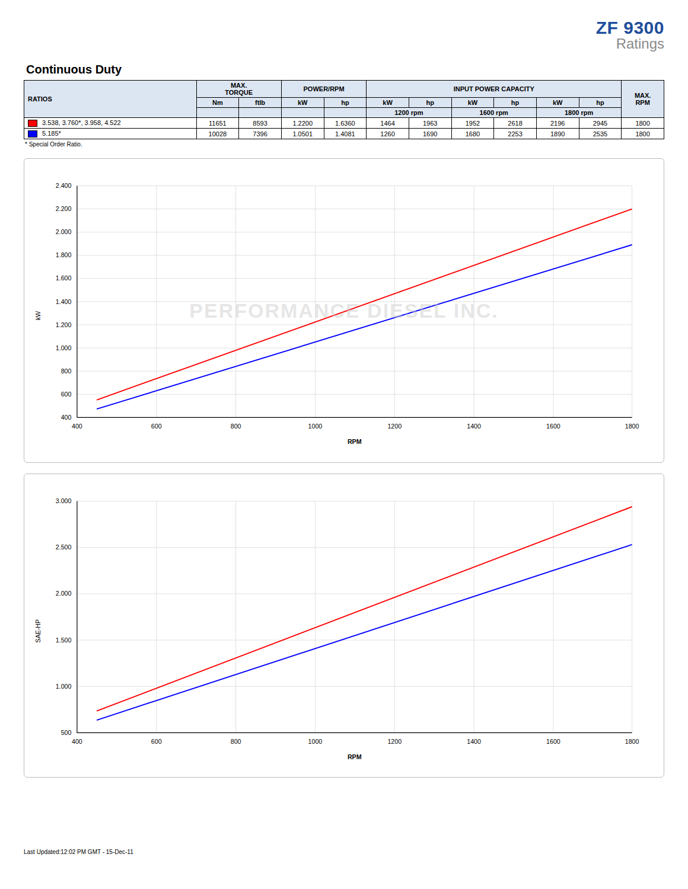ZF 9300
Ratings
Continuous Duty
| RATIOS | MAX. TORQUE | POWER/RPM | INPUT POWER CAPACITY | MAX. RPM |
| --- | --- | --- | --- | --- |
| Nm | ftlb | kW | hp | kW | hp | kW | hp | kW | hp |
| | | | | 1200 rpm | 1600 rpm | 1800 rpm |
| 3.538, 3.760*, 3.958, 4.522 | 11651 | 8593 | 1.2200 | 1.6360 | 1464 | 1963 | 1952 | 2618 | 2196 | 2945 | 1800 |
| 5.185* | 10028 | 7396 | 1.0501 | 1.4081 | 1260 | 1690 | 1680 | 2253 | 1890 | 2535 | 1800 |
* Special Order Ratio.
PERFORMANCE DIESEL INC.
kW 400 600 800 1.000 1.200 1.400 1.600 1.800 2.000 2.200 2.400 400 600 800 1000 1200 1400 1600 1800 RPM
SAE-HP 500 1.000 1.500 2.000 2.500 3.000 400 600 800 1000 1200 1400 1600 1800 RPM
Last Updated:12:02 PM GMT - 15-Dec-11